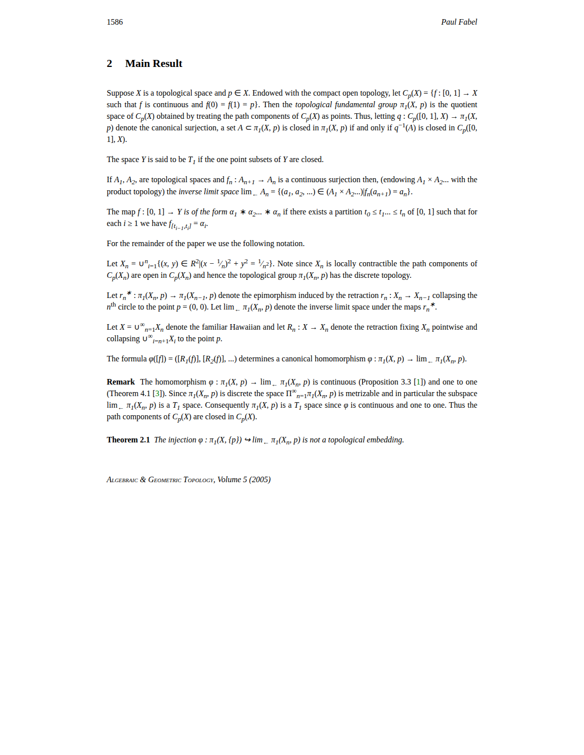1586 Paul Fabel
2 Main Result
Suppose X is a topological space and p ∈ X. Endowed with the compact open topology, let Cp(X) = {f : [0, 1] → X such that f is continuous and f(0) = f(1) = p}. Then the topological fundamental group π1(X, p) is the quotient space of Cp(X) obtained by treating the path components of Cp(X) as points. Thus, letting q : Cp([0, 1], X) → π1(X, p) denote the canonical surjection, a set A ⊂ π1(X, p) is closed in π1(X, p) if and only if q−1(A) is closed in Cp([0, 1], X).
The space Y is said to be T1 if the one point subsets of Y are closed.
If A1, A2, are topological spaces and fn : An+1 → An is a continuous surjection then, (endowing A1 × A2... with the product topology) the inverse limit space lim← An = {(a1, a2, ...) ∈ (A1 × A2...)|fn(an+1) = an}.
The map f : [0, 1] → Y is of the form α1 ∗ α2... ∗ αn if there exists a partition t0 ≤ t1... ≤ tn of [0, 1] such that for each i ≥ 1 we have f[ti−1,ti] = αi.
For the remainder of the paper we use the following notation.
Let Xn = ∪ni=1{(x, y) ∈ R2|(x − 1⁄n)2 + y2 = 1⁄n2}. Note since Xn is locally contractible the path components of Cp(Xn) are open in Cp(Xn) and hence the topological group π1(Xn, p) has the discrete topology.
Let rn∗ : π1(Xn, p) → π1(Xn−1, p) denote the epimorphism induced by the retraction rn : Xn → Xn−1 collapsing the nth circle to the point p = (0, 0). Let lim← π1(Xn, p) denote the inverse limit space under the maps rn∗.
Let X = ∪∞n=1Xn denote the familiar Hawaiian and let Rn : X → Xn denote the retraction fixing Xn pointwise and collapsing ∪∞i=n+1Xi to the point p.
The formula φ([f]) = ([R1(f)], [R2(f)], ...) determines a canonical homomorphism φ : π1(X, p) → lim← π1(Xn, p).
Remark The homomorphism φ : π1(X, p) → lim← π1(Xn, p) is continuous (Proposition 3.3 [1]) and one to one (Theorem 4.1 [3]). Since π1(Xn, p) is discrete the space Π∞n=1π1(Xn, p) is metrizable and in particular the subspace lim← π1(Xn, p) is a T1 space. Consequently π1(X, p) is a T1 space since φ is continuous and one to one. Thus the path components of Cp(X) are closed in Cp(X).
Theorem 2.1 The injection φ : π1(X, {p}) ↪ lim← π1(Xn, p) is not a topological embedding.
Algebraic & Geometric Topology, Volume 5 (2005)